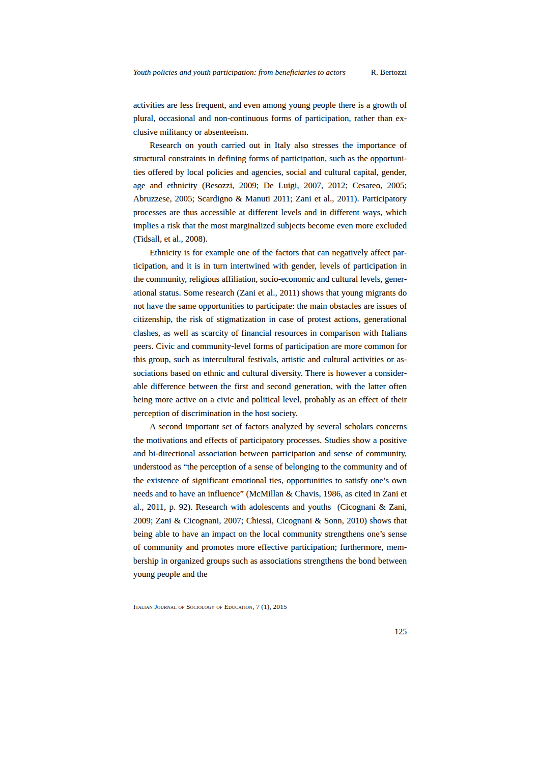Youth policies and youth participation: from beneficiaries to actors R. Bertozzi
activities are less frequent, and even among young people there is a growth of plural, occasional and non-continuous forms of participation, rather than exclusive militancy or absenteeism.
Research on youth carried out in Italy also stresses the importance of structural constraints in defining forms of participation, such as the opportunities offered by local policies and agencies, social and cultural capital, gender, age and ethnicity (Besozzi, 2009; De Luigi, 2007, 2012; Cesareo, 2005; Abruzzese, 2005; Scardigno & Manuti 2011; Zani et al., 2011). Participatory processes are thus accessible at different levels and in different ways, which implies a risk that the most marginalized subjects become even more excluded (Tidsall, et al., 2008).
Ethnicity is for example one of the factors that can negatively affect participation, and it is in turn intertwined with gender, levels of participation in the community, religious affiliation, socio-economic and cultural levels, generational status. Some research (Zani et al., 2011) shows that young migrants do not have the same opportunities to participate: the main obstacles are issues of citizenship, the risk of stigmatization in case of protest actions, generational clashes, as well as scarcity of financial resources in comparison with Italians peers. Civic and community-level forms of participation are more common for this group, such as intercultural festivals, artistic and cultural activities or associations based on ethnic and cultural diversity. There is however a considerable difference between the first and second generation, with the latter often being more active on a civic and political level, probably as an effect of their perception of discrimination in the host society.
A second important set of factors analyzed by several scholars concerns the motivations and effects of participatory processes. Studies show a positive and bi-directional association between participation and sense of community, understood as “the perception of a sense of belonging to the community and of the existence of significant emotional ties, opportunities to satisfy one’s own needs and to have an influence” (McMillan & Chavis, 1986, as cited in Zani et al., 2011, p. 92). Research with adolescents and youths (Cicognani & Zani, 2009; Zani & Cicognani, 2007; Chiessi, Cicognani & Sonn, 2010) shows that being able to have an impact on the local community strengthens one’s sense of community and promotes more effective participation; furthermore, membership in organized groups such as associations strengthens the bond between young people and the
Italian Journal of Sociology of Education, 7 (1), 2015
125